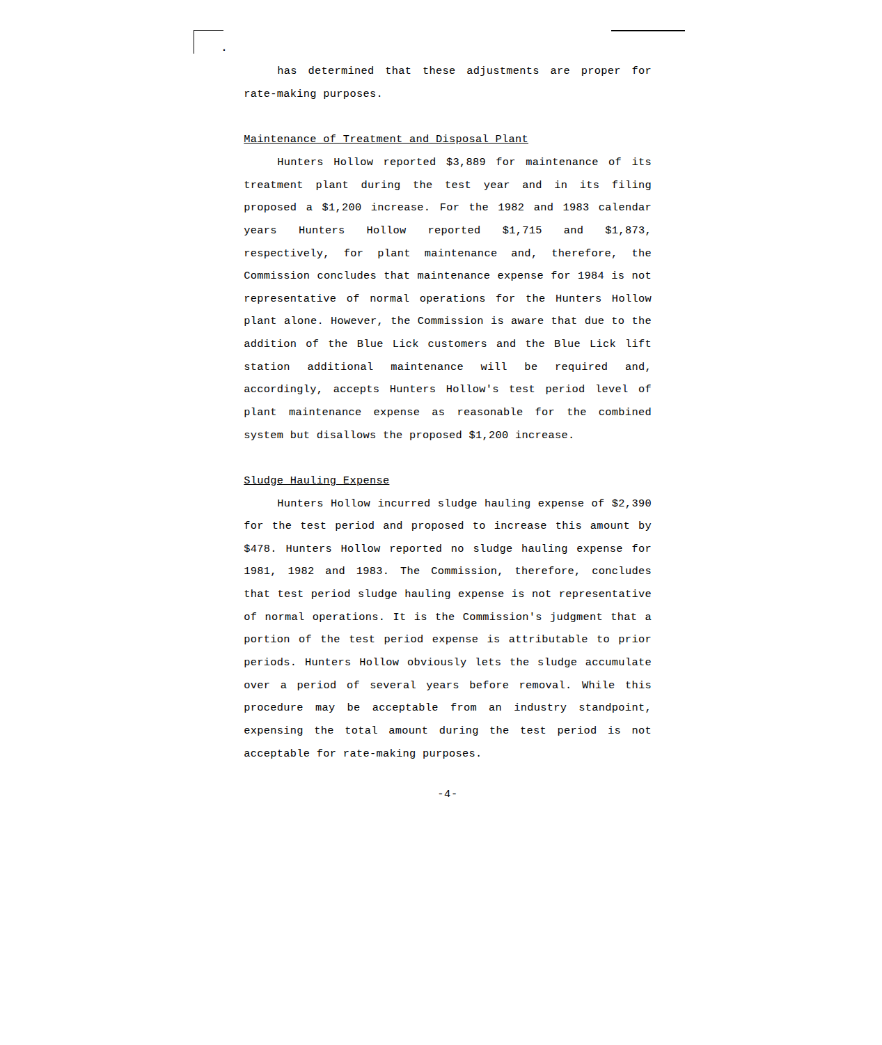.
has determined that these adjustments are proper for rate-making purposes.
Maintenance of Treatment and Disposal Plant
Hunters Hollow reported $3,889 for maintenance of its treatment plant during the test year and in its filing proposed a $1,200 increase. For the 1982 and 1983 calendar years Hunters Hollow reported $1,715 and $1,873, respectively, for plant maintenance and, therefore, the Commission concludes that maintenance expense for 1984 is not representative of normal operations for the Hunters Hollow plant alone. However, the Commission is aware that due to the addition of the Blue Lick customers and the Blue Lick lift station additional maintenance will be required and, accordingly, accepts Hunters Hollow's test period level of plant maintenance expense as reasonable for the combined system but disallows the proposed $1,200 increase.
Sludge Hauling Expense
Hunters Hollow incurred sludge hauling expense of $2,390 for the test period and proposed to increase this amount by $478. Hunters Hollow reported no sludge hauling expense for 1981, 1982 and 1983. The Commission, therefore, concludes that test period sludge hauling expense is not representative of normal operations. It is the Commission's judgment that a portion of the test period expense is attributable to prior periods. Hunters Hollow obviously lets the sludge accumulate over a period of several years before removal. While this procedure may be acceptable from an industry standpoint, expensing the total amount during the test period is not acceptable for rate-making purposes.
-4-